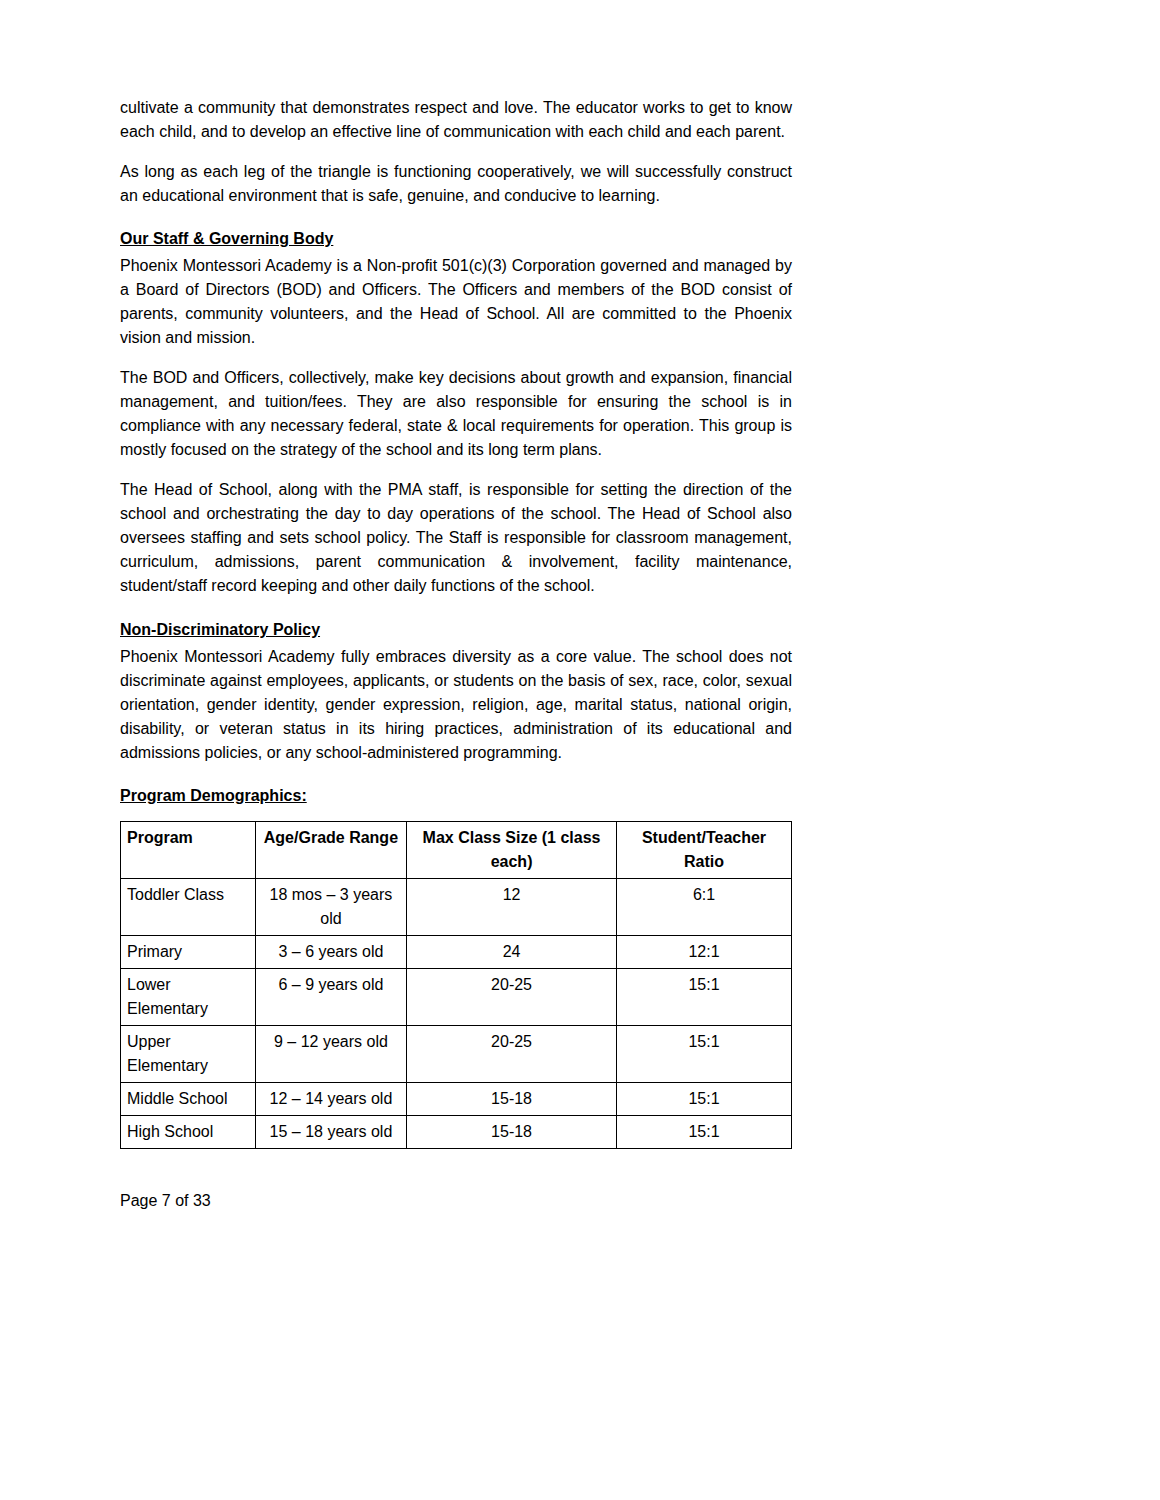cultivate a community that demonstrates respect and love. The educator works to get to know each child, and to develop an effective line of communication with each child and each parent.
As long as each leg of the triangle is functioning cooperatively, we will successfully construct an educational environment that is safe, genuine, and conducive to learning.
Our Staff & Governing Body
Phoenix Montessori Academy is a Non-profit 501(c)(3) Corporation governed and managed by a Board of Directors (BOD) and Officers. The Officers and members of the BOD consist of parents, community volunteers, and the Head of School. All are committed to the Phoenix vision and mission.
The BOD and Officers, collectively, make key decisions about growth and expansion, financial management, and tuition/fees. They are also responsible for ensuring the school is in compliance with any necessary federal, state & local requirements for operation. This group is mostly focused on the strategy of the school and its long term plans.
The Head of School, along with the PMA staff, is responsible for setting the direction of the school and orchestrating the day to day operations of the school. The Head of School also oversees staffing and sets school policy. The Staff is responsible for classroom management, curriculum, admissions, parent communication & involvement, facility maintenance, student/staff record keeping and other daily functions of the school.
Non-Discriminatory Policy
Phoenix Montessori Academy fully embraces diversity as a core value. The school does not discriminate against employees, applicants, or students on the basis of sex, race, color, sexual orientation, gender identity, gender expression, religion, age, marital status, national origin, disability, or veteran status in its hiring practices, administration of its educational and admissions policies, or any school-administered programming.
Program Demographics:
| Program | Age/Grade Range | Max Class Size (1 class each) | Student/Teacher Ratio |
| --- | --- | --- | --- |
| Toddler Class | 18 mos – 3 years old | 12 | 6:1 |
| Primary | 3 – 6 years old | 24 | 12:1 |
| Lower Elementary | 6 – 9 years old | 20-25 | 15:1 |
| Upper Elementary | 9 – 12 years old | 20-25 | 15:1 |
| Middle School | 12 – 14 years old | 15-18 | 15:1 |
| High School | 15 – 18 years old | 15-18 | 15:1 |
Page 7 of 33